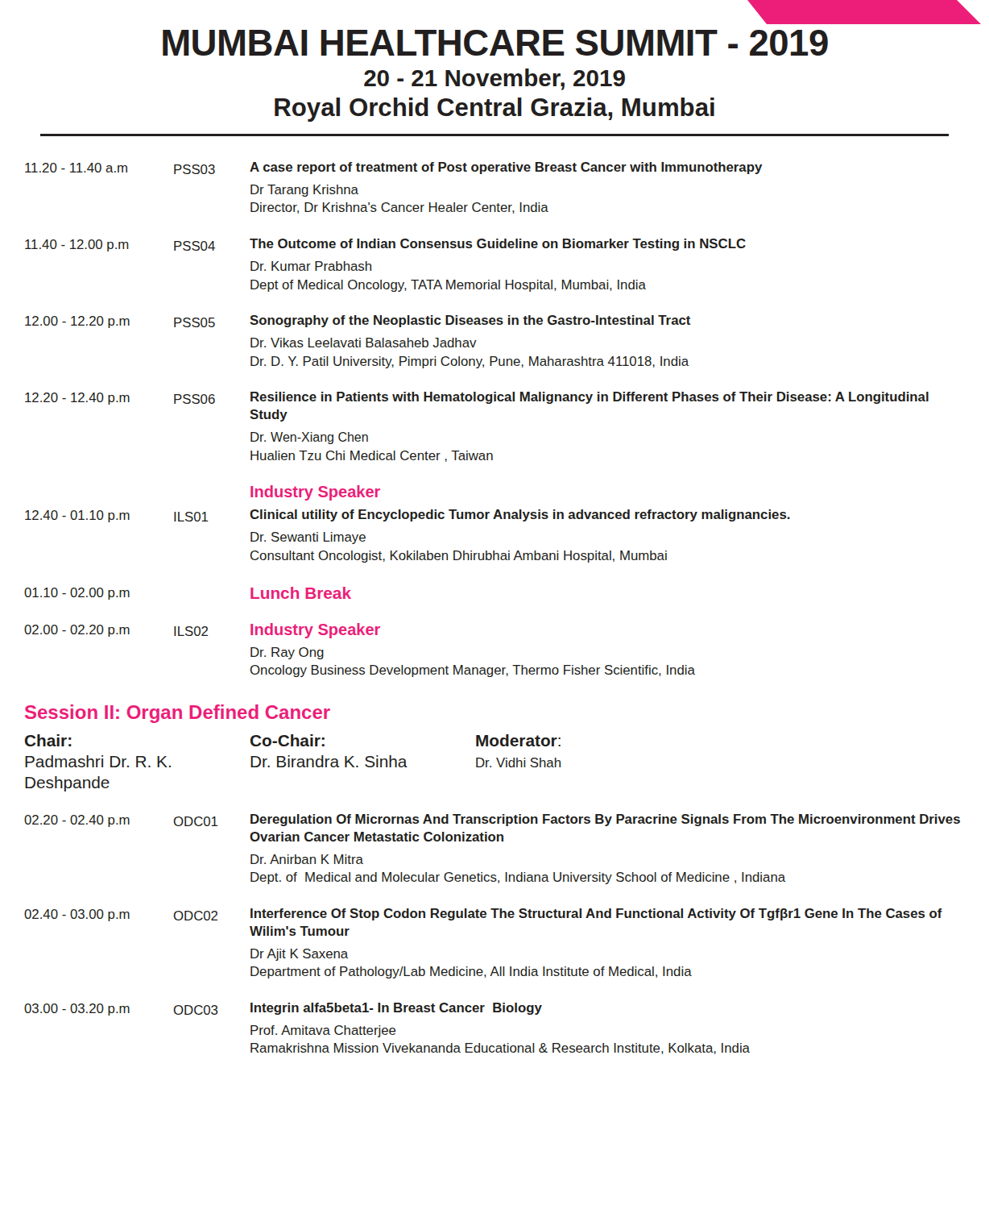MUMBAI HEALTHCARE SUMMIT - 2019
20 - 21 November, 2019
Royal Orchid Central Grazia, Mumbai
11.20 - 11.40 a.m
PSS03
A case report of treatment of Post operative Breast Cancer with Immunotherapy
Dr Tarang Krishna
Director, Dr Krishna's Cancer Healer Center, India
11.40 - 12.00 p.m
PSS04
The Outcome of Indian Consensus Guideline on Biomarker Testing in NSCLC
Dr. Kumar Prabhash
Dept of Medical Oncology, TATA Memorial Hospital, Mumbai, India
12.00 - 12.20 p.m
PSS05
Sonography of the Neoplastic Diseases in the Gastro-Intestinal Tract
Dr. Vikas Leelavati Balasaheb Jadhav
Dr. D. Y. Patil University, Pimpri Colony, Pune, Maharashtra 411018, India
12.20 - 12.40 p.m
PSS06
Resilience in Patients with Hematological Malignancy in Different Phases of Their Disease: A Longitudinal Study
Dr. Wen-Xiang Chen
Hualien Tzu Chi Medical Center , Taiwan
Industry Speaker
12.40 - 01.10 p.m
ILS01
Clinical utility of Encyclopedic Tumor Analysis in advanced refractory malignancies.
Dr. Sewanti Limaye
Consultant Oncologist, Kokilaben Dhirubhai Ambani Hospital, Mumbai
01.10 - 02.00 p.m
Lunch Break
02.00 - 02.20 p.m
ILS02
Industry Speaker
Dr. Ray Ong
Oncology Business Development Manager, Thermo Fisher Scientific, India
Session II: Organ Defined Cancer
Chair:
Padmashri Dr. R. K. Deshpande
Co-Chair:
Dr. Birandra K. Sinha
Moderator:
Dr. Vidhi Shah
02.20 - 02.40 p.m
ODC01
Deregulation Of Micrornas And Transcription Factors By Paracrine Signals From The Microenvironment Drives Ovarian Cancer Metastatic Colonization
Dr. Anirban K Mitra
Dept. of Medical and Molecular Genetics, Indiana University School of Medicine , Indiana
02.40 - 03.00 p.m
ODC02
Interference Of Stop Codon Regulate The Structural And Functional Activity Of Tgfβr1 Gene In The Cases of Wilim's Tumour
Dr Ajit K Saxena
Department of Pathology/Lab Medicine, All India Institute of Medical, India
03.00 - 03.20 p.m
ODC03
Integrin alfa5beta1- In Breast Cancer Biology
Prof. Amitava Chatterjee
Ramakrishna Mission Vivekananda Educational & Research Institute, Kolkata, India